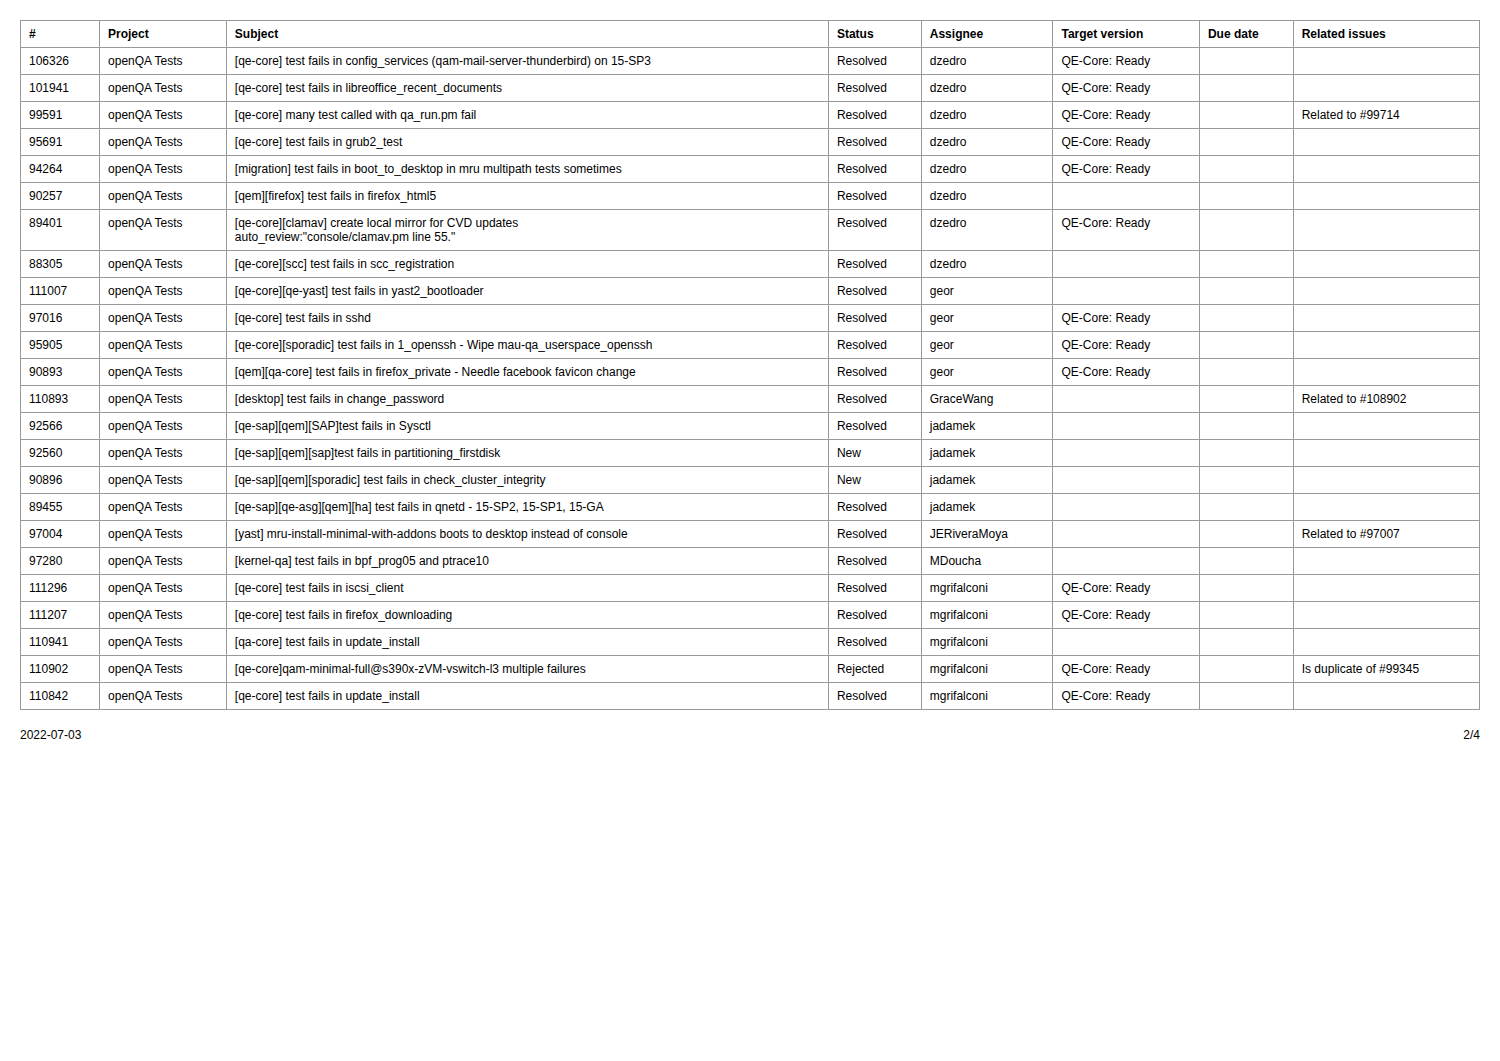| # | Project | Subject | Status | Assignee | Target version | Due date | Related issues |
| --- | --- | --- | --- | --- | --- | --- | --- |
| 106326 | openQA Tests | [qe-core] test fails in config_services (qam-mail-server-thunderbird) on 15-SP3 | Resolved | dzedro | QE-Core: Ready | | |
| 101941 | openQA Tests | [qe-core] test fails in libreoffice_recent_documents | Resolved | dzedro | QE-Core: Ready | | |
| 99591 | openQA Tests | [qe-core] many test called with qa_run.pm fail | Resolved | dzedro | QE-Core: Ready | | Related to #99714 |
| 95691 | openQA Tests | [qe-core] test fails in grub2_test | Resolved | dzedro | QE-Core: Ready | | |
| 94264 | openQA Tests | [migration] test fails in boot_to_desktop in mru multipath tests sometimes | Resolved | dzedro | QE-Core: Ready | | |
| 90257 | openQA Tests | [qem][firefox] test fails in firefox_html5 | Resolved | dzedro | | | |
| 89401 | openQA Tests | [qe-core][clamav] create local mirror for CVD updates auto_review:"console/clamav.pm line 55." | Resolved | dzedro | QE-Core: Ready | | |
| 88305 | openQA Tests | [qe-core][scc] test fails in scc_registration | Resolved | dzedro | | | |
| 111007 | openQA Tests | [qe-core][qe-yast] test fails in yast2_bootloader | Resolved | geor | | | |
| 97016 | openQA Tests | [qe-core] test fails in sshd | Resolved | geor | QE-Core: Ready | | |
| 95905 | openQA Tests | [qe-core][sporadic] test fails in 1_openssh - Wipe mau-qa_userspace_openssh | Resolved | geor | QE-Core: Ready | | |
| 90893 | openQA Tests | [qem][qa-core] test fails in firefox_private - Needle facebook favicon change | Resolved | geor | QE-Core: Ready | | |
| 110893 | openQA Tests | [desktop] test fails in change_password | Resolved | GraceWang | | | Related to #108902 |
| 92566 | openQA Tests | [qe-sap][qem][SAP]test fails in Sysctl | Resolved | jadamek | | | |
| 92560 | openQA Tests | [qe-sap][qem][sap]test fails in partitioning_firstdisk | New | jadamek | | | |
| 90896 | openQA Tests | [qe-sap][qem][sporadic] test fails in check_cluster_integrity | New | jadamek | | | |
| 89455 | openQA Tests | [qe-sap][qe-asg][qem][ha] test fails in qnetd - 15-SP2, 15-SP1, 15-GA | Resolved | jadamek | | | |
| 97004 | openQA Tests | [yast] mru-install-minimal-with-addons boots to desktop instead of console | Resolved | JERiveraMoya | | | Related to #97007 |
| 97280 | openQA Tests | [kernel-qa] test fails in bpf_prog05 and ptrace10 | Resolved | MDoucha | | | |
| 111296 | openQA Tests | [qe-core] test fails in iscsi_client | Resolved | mgrifalconi | QE-Core: Ready | | |
| 111207 | openQA Tests | [qe-core] test fails in firefox_downloading | Resolved | mgrifalconi | QE-Core: Ready | | |
| 110941 | openQA Tests | [qa-core] test fails in update_install | Resolved | mgrifalconi | | | |
| 110902 | openQA Tests | [qe-core]qam-minimal-full@s390x-zVM-vswitch-l3 multiple failures | Rejected | mgrifalconi | QE-Core: Ready | | Is duplicate of #99345 |
| 110842 | openQA Tests | [qe-core] test fails in update_install | Resolved | mgrifalconi | QE-Core: Ready | | |
2022-07-03 2/4